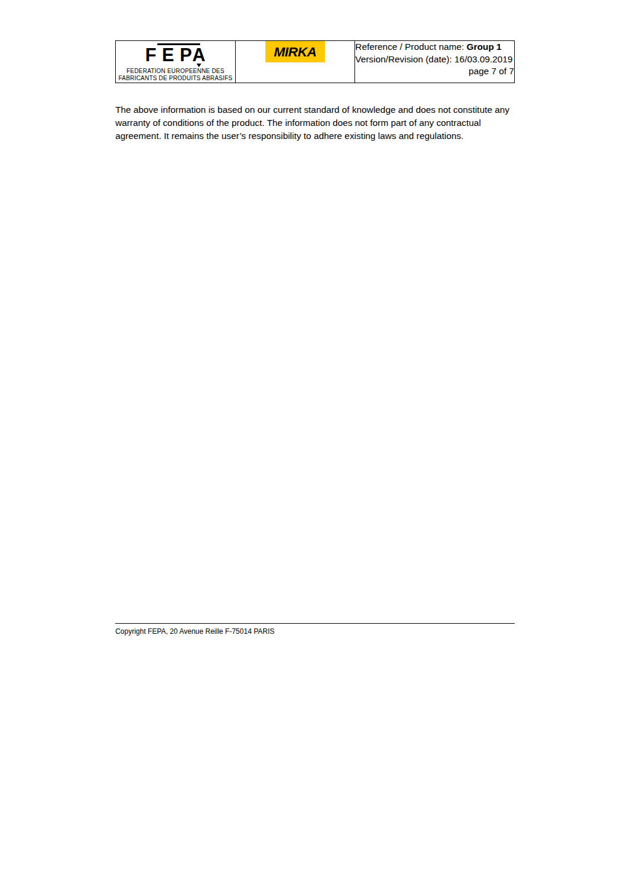| F E P A FEDERATION EUROPEENNE DES FABRICANTS DE PRODUITS ABRASIFS | MIRKA | Reference / Product name: Group 1 Version/Revision (date): 16/03.09.2019 page 7 of 7 |
The above information is based on our current standard of knowledge and does not constitute any warranty of conditions of the product. The information does not form part of any contractual agreement. It remains the user’s responsibility to adhere existing laws and regulations.
Copyright FEPA, 20 Avenue Reille F-75014 PARIS